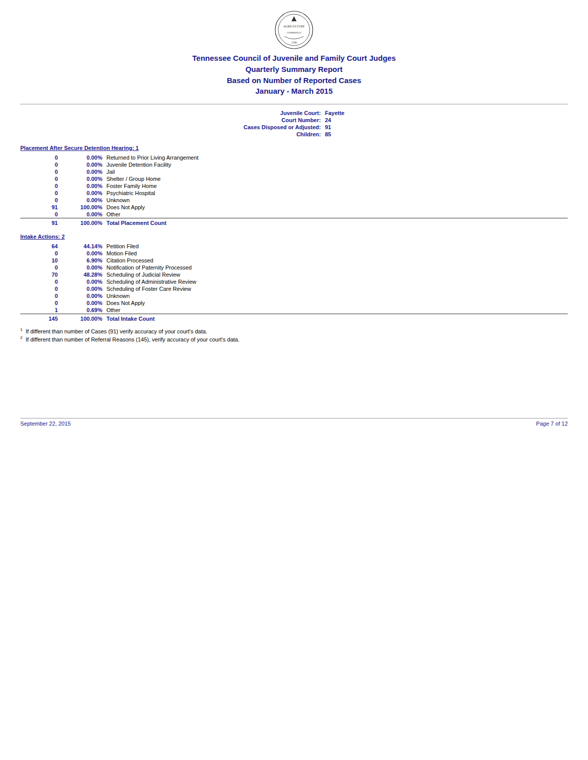AGRICULTURE COMMERCE 1796
Tennessee Council of Juvenile and Family Court Judges
Quarterly Summary Report
Based on Number of Reported Cases
January - March 2015
| Juvenile Court: | Fayette |
| Court Number: | 24 |
| Cases Disposed or Adjusted: | 91 |
| Children: | 85 |
Placement After Secure Detention Hearing: 1
| 0 | 0.00% | Returned to Prior Living Arrangement |
| 0 | 0.00% | Juvenile Detention Facility |
| 0 | 0.00% | Jail |
| 0 | 0.00% | Shelter / Group Home |
| 0 | 0.00% | Foster Family Home |
| 0 | 0.00% | Psychiatric Hospital |
| 0 | 0.00% | Unknown |
| 91 | 100.00% | Does Not Apply |
| 0 | 0.00% | Other |
| 91 | 100.00% | Total Placement Count |
Intake Actions: 2
| 64 | 44.14% | Petition Filed |
| 0 | 0.00% | Motion Filed |
| 10 | 6.90% | Citation Processed |
| 0 | 0.00% | Notification of Paternity Processed |
| 70 | 48.28% | Scheduling of Judicial Review |
| 0 | 0.00% | Scheduling of Administrative Review |
| 0 | 0.00% | Scheduling of Foster Care Review |
| 0 | 0.00% | Unknown |
| 0 | 0.00% | Does Not Apply |
| 1 | 0.69% | Other |
| 145 | 100.00% | Total Intake Count |
1 If different than number of Cases (91) verify accuracy of your court's data.
2 If different than number of Referral Reasons (145), verify accuracy of your court's data.
September 22, 2015
Page 7 of 12